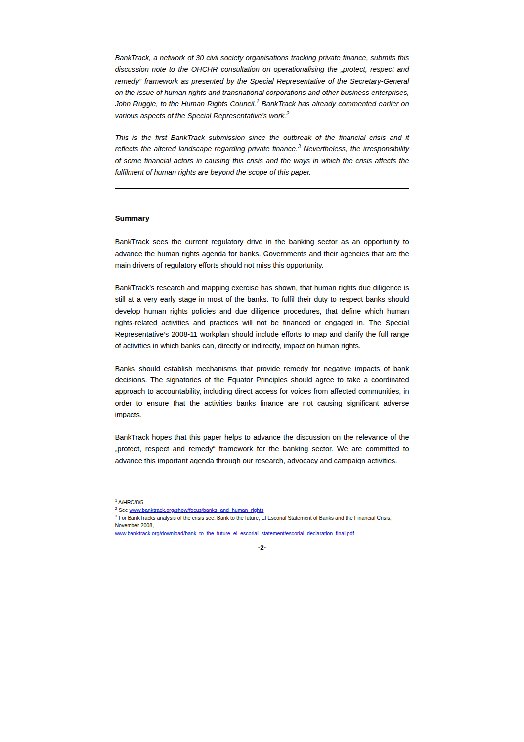BankTrack, a network of 30 civil society organisations tracking private finance, submits this discussion note to the OHCHR consultation on operationalising the „protect, respect and remedy“ framework as presented by the Special Representative of the Secretary-General on the issue of human rights and transnational corporations and other business enterprises, John Ruggie, to the Human Rights Council.1 BankTrack has already commented earlier on various aspects of the Special Representative’s work.2
This is the first BankTrack submission since the outbreak of the financial crisis and it reflects the altered landscape regarding private finance.3 Nevertheless, the irresponsibility of some financial actors in causing this crisis and the ways in which the crisis affects the fulfilment of human rights are beyond the scope of this paper.
Summary
BankTrack sees the current regulatory drive in the banking sector as an opportunity to advance the human rights agenda for banks. Governments and their agencies that are the main drivers of regulatory efforts should not miss this opportunity.
BankTrack’s research and mapping exercise has shown, that human rights due diligence is still at a very early stage in most of the banks. To fulfil their duty to respect banks should develop human rights policies and due diligence procedures, that define which human rights-related activities and practices will not be financed or engaged in. The Special Representative’s 2008-11 workplan should include efforts to map and clarify the full range of activities in which banks can, directly or indirectly, impact on human rights.
Banks should establish mechanisms that provide remedy for negative impacts of bank decisions. The signatories of the Equator Principles should agree to take a coordinated approach to accountability, including direct access for voices from affected communities, in order to ensure that the activities banks finance are not causing significant adverse impacts.
BankTrack hopes that this paper helps to advance the discussion on the relevance of the „protect, respect and remedy“ framework for the banking sector. We are committed to advance this important agenda through our research, advocacy and campaign activities.
1 A/HRC/8/5
2 See www.banktrack.org/show/focus/banks_and_human_rights
3 For BankTracks analysis of the crisis see: Bank to the future, El Escorial Statement of Banks and the Financial Crisis, November 2008,
www.banktrack.org/download/bank_to_the_future_el_escorial_statement/escorial_declaration_final.pdf
-2-